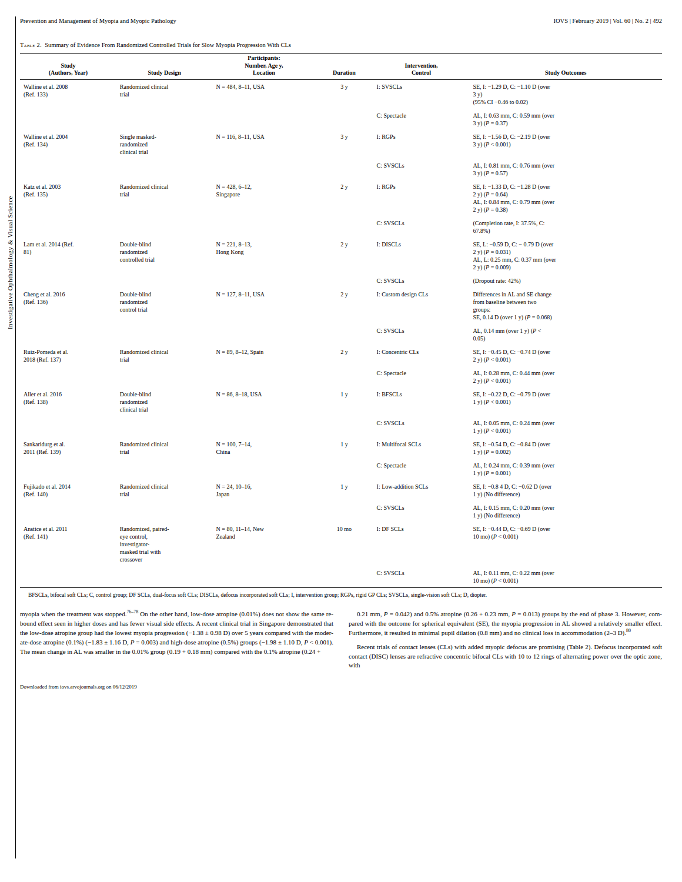Investigative Ophthalmology & Visual Science
Prevention and Management of Myopia and Myopic Pathology
IOVS | February 2019 | Vol. 60 | No. 2 | 492
Table 2. Summary of Evidence From Randomized Controlled Trials for Slow Myopia Progression With CLs
| Study (Authors, Year) | Study Design | Participants: Number, Age y, Location | Duration | Intervention, Control | Study Outcomes |
| --- | --- | --- | --- | --- | --- |
| Walline et al. 2008 (Ref. 133) | Randomized clinical trial | N = 484, 8–11, USA | 3 y | I: SVSCLs | SE, I: −1.29 D, C: −1.10 D (over 3 y) (95% CI −0.46 to 0.02) |
| | | | | C: Spectacle | AL, I: 0.63 mm, C: 0.59 mm (over 3 y) ( P = 0.37) |
| Walline et al. 2004 (Ref. 134) | Single masked- randomized clinical trial | N = 116, 8–11, USA | 3 y | I: RGPs | SE, I: −1.56 D, C: −2.19 D (over 3 y) ( P < 0.001) |
| | | | | C: SVSCLs | AL, I: 0.81 mm, C: 0.76 mm (over 3 y) ( P = 0.57) |
| Katz et al. 2003 (Ref. 135) | Randomized clinical trial | N = 428, 6–12, Singapore | 2 y | I: RGPs | SE, I: −1.33 D, C: −1.28 D (over 2 y) ( P = 0.64) AL, I: 0.84 mm, C: 0.79 mm (over 2 y) ( P = 0.38) |
| | | | | C: SVSCLs | (Completion rate, I: 37.5%, C: 67.8%) |
| Lam et al. 2014 (Ref. 81) | Double-blind randomized controlled trial | N = 221, 8–13, Hong Kong | 2 y | I: DISCLs | SE, L: −0.59 D, C: − 0.79 D (over 2 y) ( P = 0.031) AL, L: 0.25 mm, C: 0.37 mm (over 2 y) ( P = 0.009) |
| | | | | C: SVSCLs | (Dropout rate: 42%) |
| Cheng et al. 2016 (Ref. 136) | Double-blind randomized control trial | N = 127, 8–11, USA | 2 y | I: Custom design CLs | Differences in AL and SE change from baseline between two groups: SE, 0.14 D (over 1 y) ( P = 0.068) |
| | | | | C: SVSCLs | AL, 0.14 mm (over 1 y) ( P < 0.05) |
| Ruiz-Pomeda et al. 2018 (Ref. 137) | Randomized clinical trial | N = 89, 8–12, Spain | 2 y | I: Concentric CLs | SE, I: −0.45 D, C: −0.74 D (over 2 y) ( P < 0.001) |
| | | | | C: Spectacle | AL, I: 0.28 mm, C: 0.44 mm (over 2 y) ( P < 0.001) |
| Aller et al. 2016 (Ref. 138) | Double-blind randomized clinical trial | N = 86, 8–18, USA | 1 y | I: BFSCLs | SE, I: −0.22 D, C: −0.79 D (over 1 y) ( P < 0.001) |
| | | | | C: SVSCLs | AL, I: 0.05 mm, C: 0.24 mm (over 1 y) ( P < 0.001) |
| Sankaridurg et al. 2011 (Ref. 139) | Randomized clinical trial | N = 100, 7–14, China | 1 y | I: Multifocal SCLs | SE, I: −0.54 D, C: −0.84 D (over 1 y) ( P = 0.002) |
| | | | | C: Spectacle | AL, I: 0.24 mm, C: 0.39 mm (over 1 y) ( P = 0.001) |
| Fujikado et al. 2014 (Ref. 140) | Randomized clinical trial | N = 24, 10–16, Japan | 1 y | I: Low-addition SCLs | SE, I: −0.8 4 D, C: −0.62 D (over 1 y) (No difference) |
| | | | | C: SVSCLs | AL, I: 0.15 mm, C: 0.20 mm (over 1 y) (No difference) |
| Anstice et al. 2011 (Ref. 141) | Randomized, paired- eye control, investigator- masked trial with crossover | N = 80, 11–14, New Zealand | 10 mo | I: DF SCLs | SE, I: −0.44 D, C: −0.69 D (over 10 mo) ( P < 0.001) |
| | | | | C: SVSCLs | AL, I: 0.11 mm, C: 0.22 mm (over 10 mo) ( P < 0.001) |
BFSCLs, bifocal soft CLs; C, control group; DF SCLs, dual-focus soft CLs; DISCLs, defocus incorporated soft CLs; I, intervention group; RGPs, rigid GP CLs; SVSCLs, single-vision soft CLs; D, diopter.
myopia when the treatment was stopped.76–78 On the other hand, low-dose atropine (0.01%) does not show the same rebound effect seen in higher doses and has fewer visual side effects. A recent clinical trial in Singapore demonstrated that the low-dose atropine group had the lowest myopia progression (−1.38 ± 0.98 D) over 5 years compared with the moderate-dose atropine (0.1%) (−1.83 ± 1.16 D, P = 0.003) and high-dose atropine (0.5%) groups (−1.98 ± 1.10 D, P < 0.001). The mean change in AL was smaller in the 0.01% group (0.19 + 0.18 mm) compared with the 0.1% atropine (0.24 +
0.21 mm, P = 0.042) and 0.5% atropine (0.26 + 0.23 mm, P = 0.013) groups by the end of phase 3. However, compared with the outcome for spherical equivalent (SE), the myopia progression in AL showed a relatively smaller effect. Furthermore, it resulted in minimal pupil dilation (0.8 mm) and no clinical loss in accommodation (2–3 D).80
Recent trials of contact lenses (CLs) with added myopic defocus are promising (Table 2). Defocus incorporated soft contact (DISC) lenses are refractive concentric bifocal CLs with 10 to 12 rings of alternating power over the optic zone, with
Downloaded from iovs.arvojournals.org on 06/12/2019